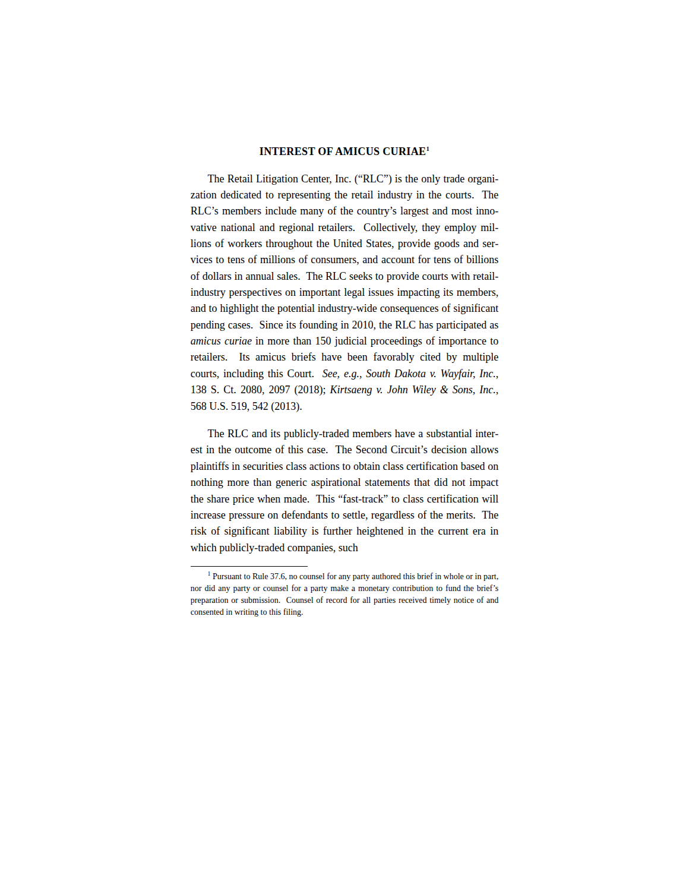INTEREST OF AMICUS CURIAE1
The Retail Litigation Center, Inc. (“RLC”) is the only trade organization dedicated to representing the retail industry in the courts. The RLC’s members include many of the country’s largest and most innovative national and regional retailers. Collectively, they employ millions of workers throughout the United States, provide goods and services to tens of millions of consumers, and account for tens of billions of dollars in annual sales. The RLC seeks to provide courts with retail-industry perspectives on important legal issues impacting its members, and to highlight the potential industry-wide consequences of significant pending cases. Since its founding in 2010, the RLC has participated as amicus curiae in more than 150 judicial proceedings of importance to retailers. Its amicus briefs have been favorably cited by multiple courts, including this Court. See, e.g., South Dakota v. Wayfair, Inc., 138 S. Ct. 2080, 2097 (2018); Kirtsaeng v. John Wiley & Sons, Inc., 568 U.S. 519, 542 (2013).
The RLC and its publicly-traded members have a substantial interest in the outcome of this case. The Second Circuit’s decision allows plaintiffs in securities class actions to obtain class certification based on nothing more than generic aspirational statements that did not impact the share price when made. This “fast-track” to class certification will increase pressure on defendants to settle, regardless of the merits. The risk of significant liability is further heightened in the current era in which publicly-traded companies, such
1 Pursuant to Rule 37.6, no counsel for any party authored this brief in whole or in part, nor did any party or counsel for a party make a monetary contribution to fund the brief’s preparation or submission. Counsel of record for all parties received timely notice of and consented in writing to this filing.